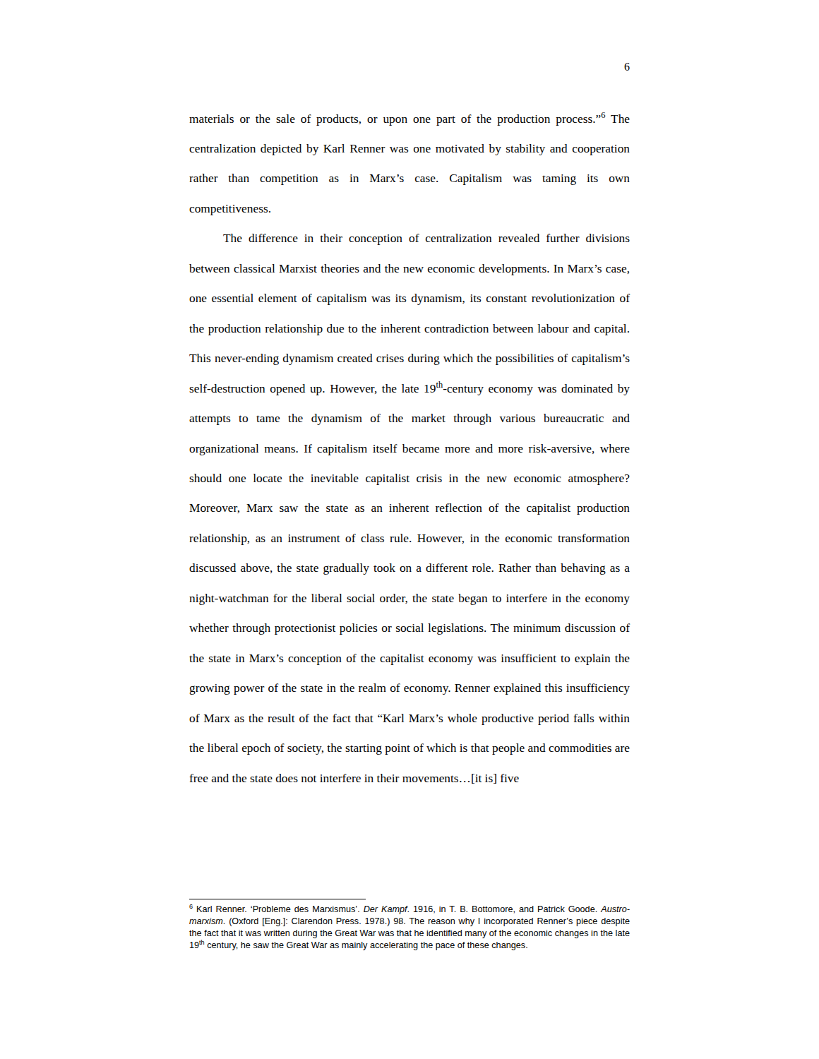6
materials or the sale of products, or upon one part of the production process.”6 The centralization depicted by Karl Renner was one motivated by stability and cooperation rather than competition as in Marx’s case. Capitalism was taming its own competitiveness.
The difference in their conception of centralization revealed further divisions between classical Marxist theories and the new economic developments. In Marx’s case, one essential element of capitalism was its dynamism, its constant revolutionization of the production relationship due to the inherent contradiction between labour and capital. This never-ending dynamism created crises during which the possibilities of capitalism’s self-destruction opened up. However, the late 19th-century economy was dominated by attempts to tame the dynamism of the market through various bureaucratic and organizational means. If capitalism itself became more and more risk-aversive, where should one locate the inevitable capitalist crisis in the new economic atmosphere? Moreover, Marx saw the state as an inherent reflection of the capitalist production relationship, as an instrument of class rule. However, in the economic transformation discussed above, the state gradually took on a different role. Rather than behaving as a night-watchman for the liberal social order, the state began to interfere in the economy whether through protectionist policies or social legislations. The minimum discussion of the state in Marx’s conception of the capitalist economy was insufficient to explain the growing power of the state in the realm of economy. Renner explained this insufficiency of Marx as the result of the fact that “Karl Marx’s whole productive period falls within the liberal epoch of society, the starting point of which is that people and commodities are free and the state does not interfere in their movements…[it is] five
6 Karl Renner. ‘Probleme des Marxismus’. Der Kampf. 1916, in T. B. Bottomore, and Patrick Goode. Austro-marxism. (Oxford [Eng.]: Clarendon Press. 1978.) 98. The reason why I incorporated Renner’s piece despite the fact that it was written during the Great War was that he identified many of the economic changes in the late 19th century, he saw the Great War as mainly accelerating the pace of these changes.